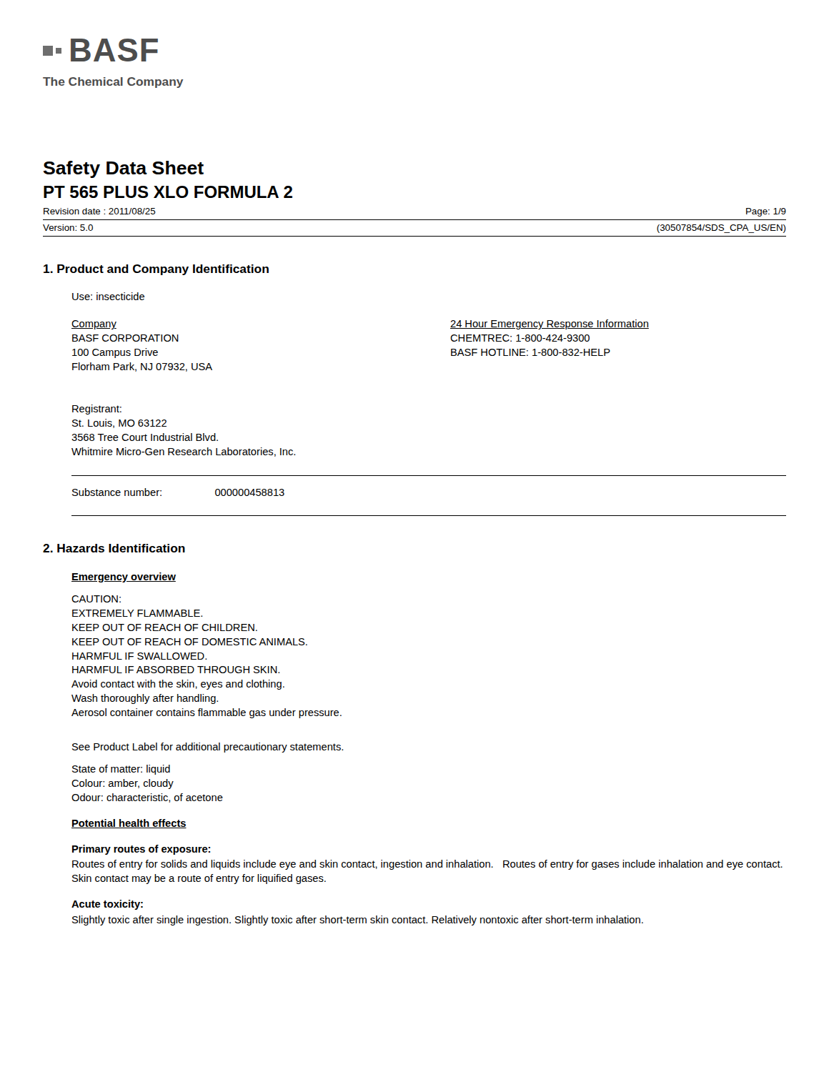BASF
The Chemical Company
Safety Data Sheet
PT 565 PLUS XLO FORMULA 2
Revision date : 2011/08/25 Page: 1/9
Version: 5.0 (30507854/SDS_CPA_US/EN)
1. Product and Company Identification
Use: insecticide
Company
BASF CORPORATION
100 Campus Drive
Florham Park, NJ 07932, USA
24 Hour Emergency Response Information
CHEMTREC: 1-800-424-9300
BASF HOTLINE: 1-800-832-HELP
Registrant:
St. Louis, MO 63122
3568 Tree Court Industrial Blvd.
Whitmire Micro-Gen Research Laboratories, Inc.
Substance number: 000000458813
2. Hazards Identification
Emergency overview
CAUTION:
EXTREMELY FLAMMABLE.
KEEP OUT OF REACH OF CHILDREN.
KEEP OUT OF REACH OF DOMESTIC ANIMALS.
HARMFUL IF SWALLOWED.
HARMFUL IF ABSORBED THROUGH SKIN.
Avoid contact with the skin, eyes and clothing.
Wash thoroughly after handling.
Aerosol container contains flammable gas under pressure.
See Product Label for additional precautionary statements.
State of matter: liquid
Colour: amber, cloudy
Odour: characteristic, of acetone
Potential health effects
Primary routes of exposure:
Routes of entry for solids and liquids include eye and skin contact, ingestion and inhalation. Routes of entry for gases include inhalation and eye contact. Skin contact may be a route of entry for liquified gases.
Acute toxicity:
Slightly toxic after single ingestion. Slightly toxic after short-term skin contact. Relatively nontoxic after short-term inhalation.